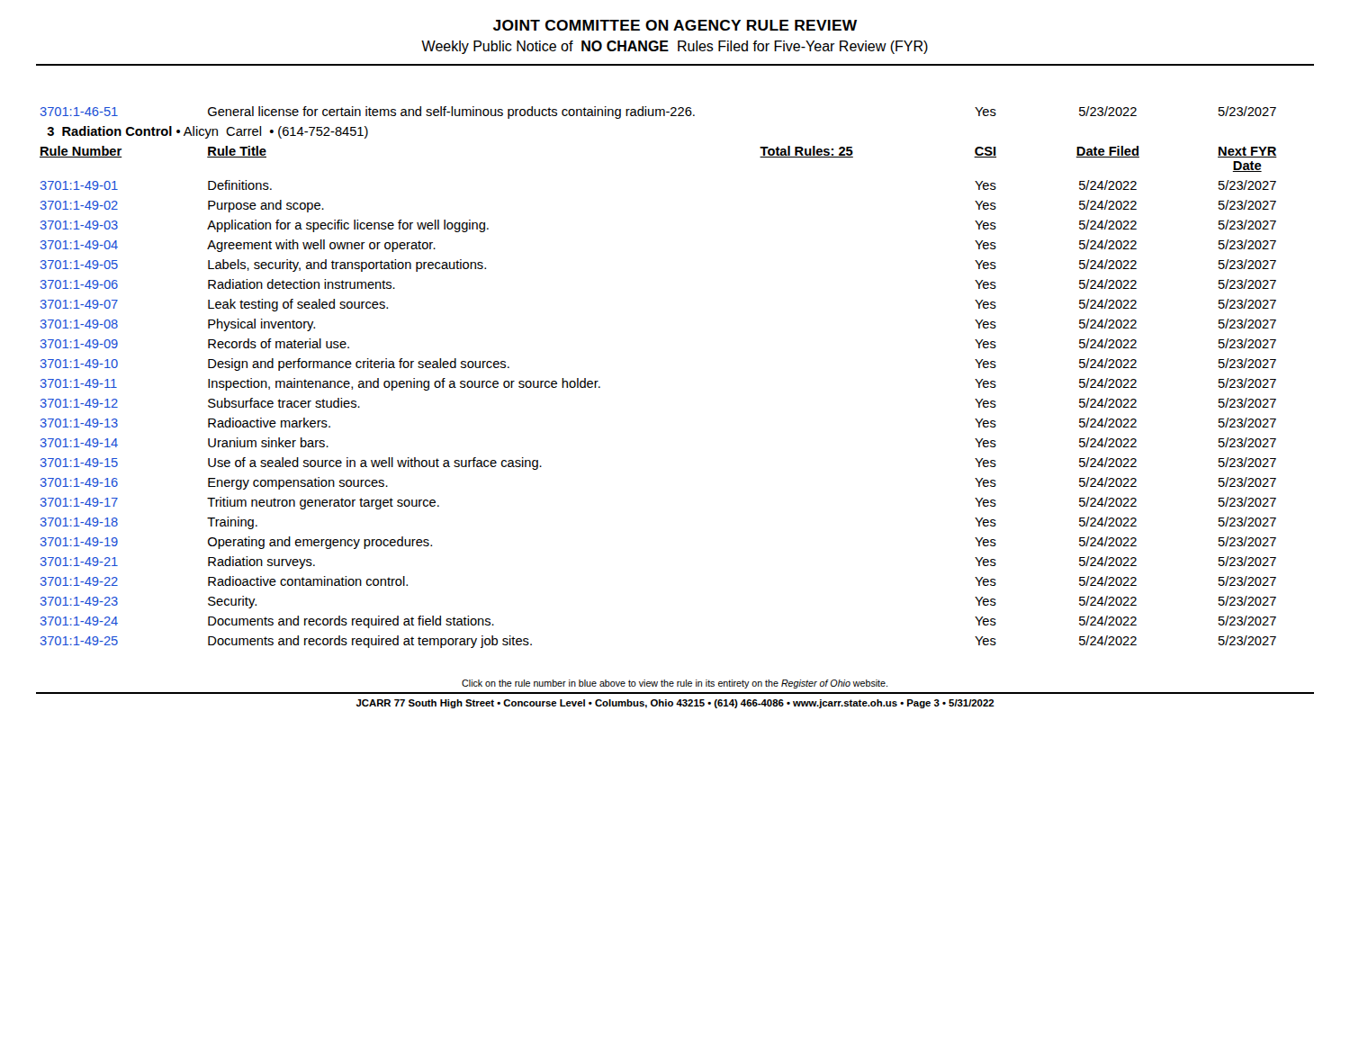JOINT COMMITTEE ON AGENCY RULE REVIEW
Weekly Public Notice of NO CHANGE Rules Filed for Five-Year Review (FYR)
| 3701:1-46-51 | General license for certain items and self-luminous products containing radium-226. | | Yes | 5/23/2022 | 5/23/2027 |
| 3 Radiation Control • Alicyn Carrel • (614-752-8451) |
| Rule Number | Rule Title | Total Rules: 25 | CSI | Date Filed | Next FYR Date |
| 3701:1-49-01 | Definitions. | | Yes | 5/24/2022 | 5/23/2027 |
| 3701:1-49-02 | Purpose and scope. | | Yes | 5/24/2022 | 5/23/2027 |
| 3701:1-49-03 | Application for a specific license for well logging. | | Yes | 5/24/2022 | 5/23/2027 |
| 3701:1-49-04 | Agreement with well owner or operator. | | Yes | 5/24/2022 | 5/23/2027 |
| 3701:1-49-05 | Labels, security, and transportation precautions. | | Yes | 5/24/2022 | 5/23/2027 |
| 3701:1-49-06 | Radiation detection instruments. | | Yes | 5/24/2022 | 5/23/2027 |
| 3701:1-49-07 | Leak testing of sealed sources. | | Yes | 5/24/2022 | 5/23/2027 |
| 3701:1-49-08 | Physical inventory. | | Yes | 5/24/2022 | 5/23/2027 |
| 3701:1-49-09 | Records of material use. | | Yes | 5/24/2022 | 5/23/2027 |
| 3701:1-49-10 | Design and performance criteria for sealed sources. | | Yes | 5/24/2022 | 5/23/2027 |
| 3701:1-49-11 | Inspection, maintenance, and opening of a source or source holder. | | Yes | 5/24/2022 | 5/23/2027 |
| 3701:1-49-12 | Subsurface tracer studies. | | Yes | 5/24/2022 | 5/23/2027 |
| 3701:1-49-13 | Radioactive markers. | | Yes | 5/24/2022 | 5/23/2027 |
| 3701:1-49-14 | Uranium sinker bars. | | Yes | 5/24/2022 | 5/23/2027 |
| 3701:1-49-15 | Use of a sealed source in a well without a surface casing. | | Yes | 5/24/2022 | 5/23/2027 |
| 3701:1-49-16 | Energy compensation sources. | | Yes | 5/24/2022 | 5/23/2027 |
| 3701:1-49-17 | Tritium neutron generator target source. | | Yes | 5/24/2022 | 5/23/2027 |
| 3701:1-49-18 | Training. | | Yes | 5/24/2022 | 5/23/2027 |
| 3701:1-49-19 | Operating and emergency procedures. | | Yes | 5/24/2022 | 5/23/2027 |
| 3701:1-49-21 | Radiation surveys. | | Yes | 5/24/2022 | 5/23/2027 |
| 3701:1-49-22 | Radioactive contamination control. | | Yes | 5/24/2022 | 5/23/2027 |
| 3701:1-49-23 | Security. | | Yes | 5/24/2022 | 5/23/2027 |
| 3701:1-49-24 | Documents and records required at field stations. | | Yes | 5/24/2022 | 5/23/2027 |
| 3701:1-49-25 | Documents and records required at temporary job sites. | | Yes | 5/24/2022 | 5/23/2027 |
Click on the rule number in blue above to view the rule in its entirety on the Register of Ohio website.
JCARR 77 South High Street • Concourse Level • Columbus, Ohio 43215 • (614) 466-4086 • www.jcarr.state.oh.us • Page 3 • 5/31/2022